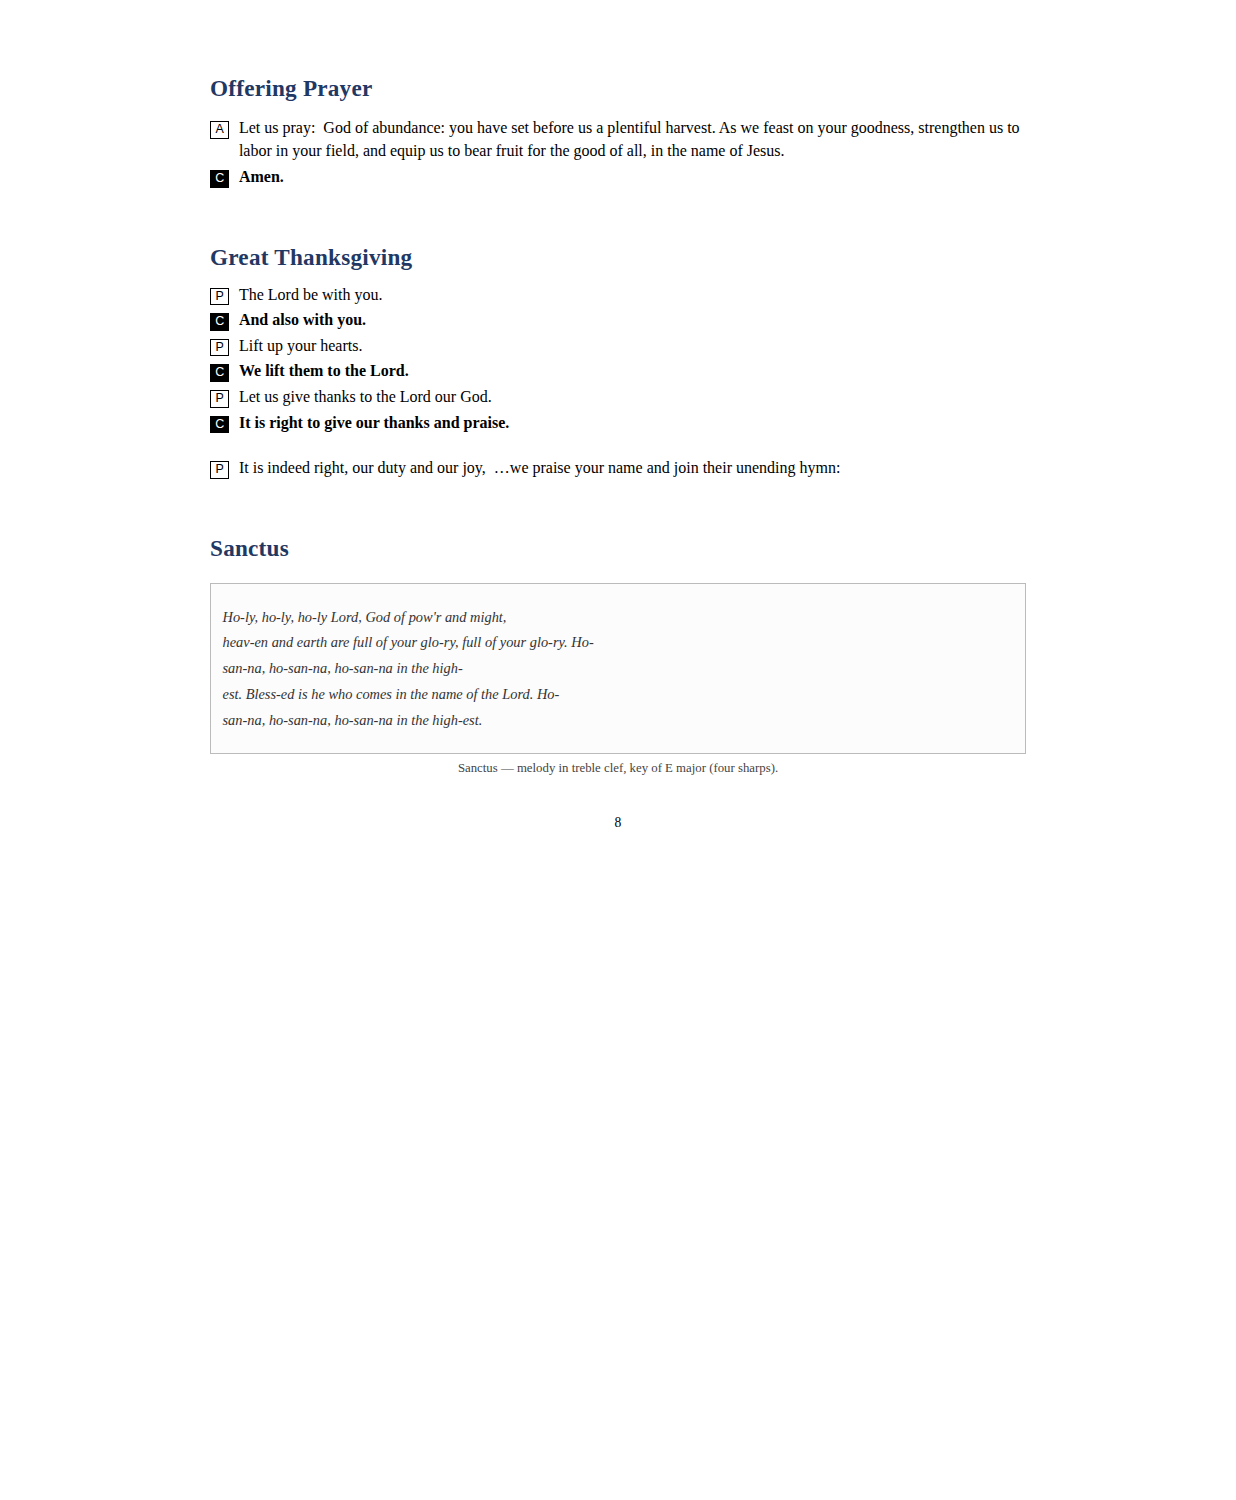Offering Prayer
A
Let us pray: God of abundance: you have set before us a plentiful harvest. As we feast on your goodness, strengthen us to labor in your field, and equip us to bear fruit for the good of all, in the name of Jesus.
C Amen.
Great Thanksgiving
P The Lord be with you.
C And also with you.
P Lift up your hearts.
C We lift them to the Lord.
P Let us give thanks to the Lord our God.
C It is right to give our thanks and praise.
P It is indeed right, our duty and our joy, …we praise your name and join their unending hymn:
Sanctus
Ho-ly, ho-ly, ho-ly Lord, God of pow'r and might,
heav-en and earth are full of your glo-ry, full of your glo-ry. Ho-
san-na, ho-san-na, ho-san-na in the high-
est. Bless-ed is he who comes in the name of the Lord. Ho-
san-na, ho-san-na, ho-san-na in the high-est.
Sanctus — melody in treble clef, key of E major (four sharps).
8